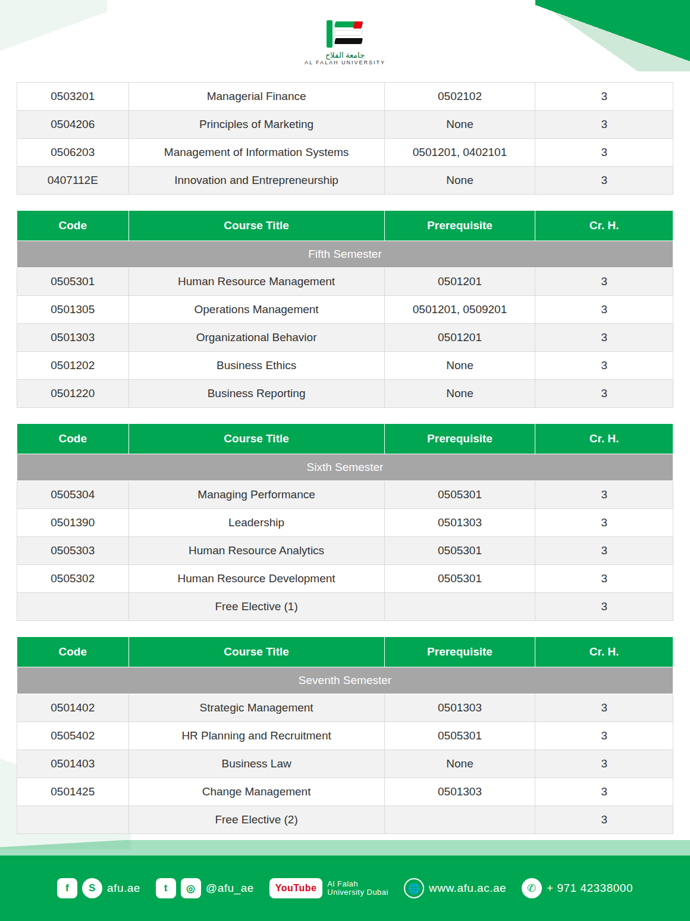جامعة الفلاح
Al Falah University
| 0503201 | Managerial Finance | 0502102 | 3 |
| 0504206 | Principles of Marketing | None | 3 |
| 0506203 | Management of Information Systems | 0501201, 0402101 | 3 |
| 0407112E | Innovation and Entrepreneurship | None | 3 |
| Code | Course Title | Prerequisite | Cr. H. |
| --- | --- | --- | --- |
| Fifth Semester |
| 0505301 | Human Resource Management | 0501201 | 3 |
| 0501305 | Operations Management | 0501201, 0509201 | 3 |
| 0501303 | Organizational Behavior | 0501201 | 3 |
| 0501202 | Business Ethics | None | 3 |
| 0501220 | Business Reporting | None | 3 |
| Code | Course Title | Prerequisite | Cr. H. |
| --- | --- | --- | --- |
| Sixth Semester |
| 0505304 | Managing Performance | 0505301 | 3 |
| 0501390 | Leadership | 0501303 | 3 |
| 0505303 | Human Resource Analytics | 0505301 | 3 |
| 0505302 | Human Resource Development | 0505301 | 3 |
| | Free Elective (1) | | 3 |
| Code | Course Title | Prerequisite | Cr. H. |
| --- | --- | --- | --- |
| Seventh Semester |
| 0501402 | Strategic Management | 0501303 | 3 |
| 0505402 | HR Planning and Recruitment | 0505301 | 3 |
| 0501403 | Business Law | None | 3 |
| 0501425 | Change Management | 0501303 | 3 |
| | Free Elective (2) | | 3 |
fSafu.ae t◎@afu_ae YouTube Al Falah
University Dubai 🌐www.afu.ac.ae ✆+ 971 42338000